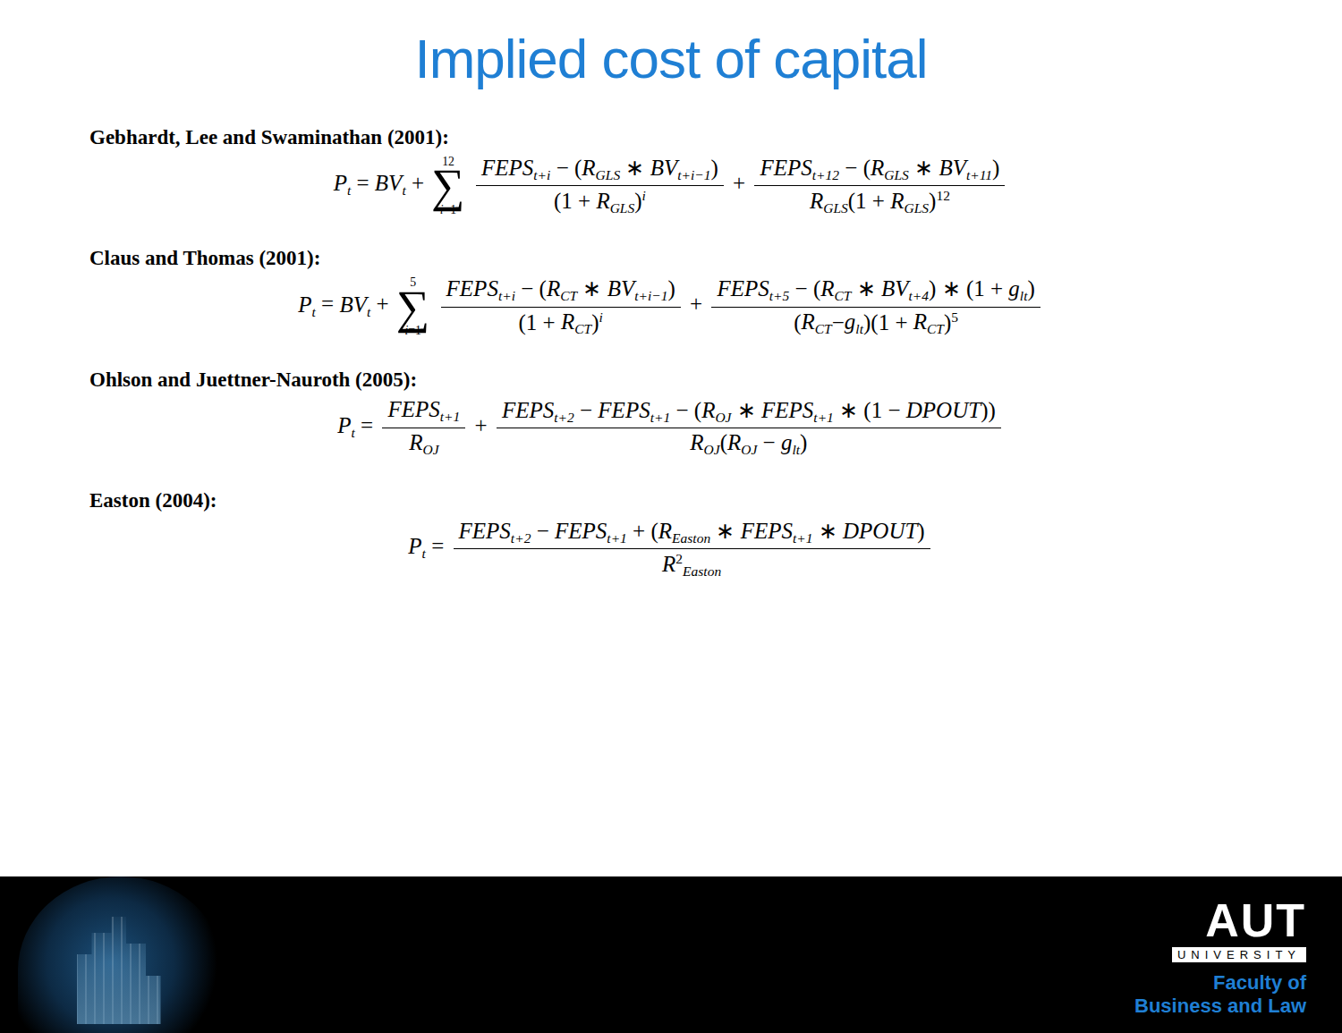Implied cost of capital
Gebhardt, Lee and Swaminathan (2001):
Pt = BVt + 12 ∑ i=1 FEPSt+i − (RGLS ∗ BVt+i−1) (1 + RGLS)i + FEPSt+12 − (RGLS ∗ BVt+11) RGLS(1 + RGLS)12
Claus and Thomas (2001):
Pt = BVt + 5 ∑ i=1 FEPSt+i − (RCT ∗ BVt+i−1) (1 + RCT)i + FEPSt+5 − (RCT ∗ BVt+4) ∗ (1 + glt) (RCT−glt)(1 + RCT)5
Ohlson and Juettner-Nauroth (2005):
Pt = FEPSt+1 ROJ + FEPSt+2 − FEPSt+1 − (ROJ ∗ FEPSt+1 ∗ (1 − DPOUT)) ROJ(ROJ − glt)
Easton (2004):
Pt = FEPSt+2 − FEPSt+1 + (REaston ∗ FEPSt+1 ∗ DPOUT) R2Easton
AUT
UNIVERSITY
Faculty of
Business and Law